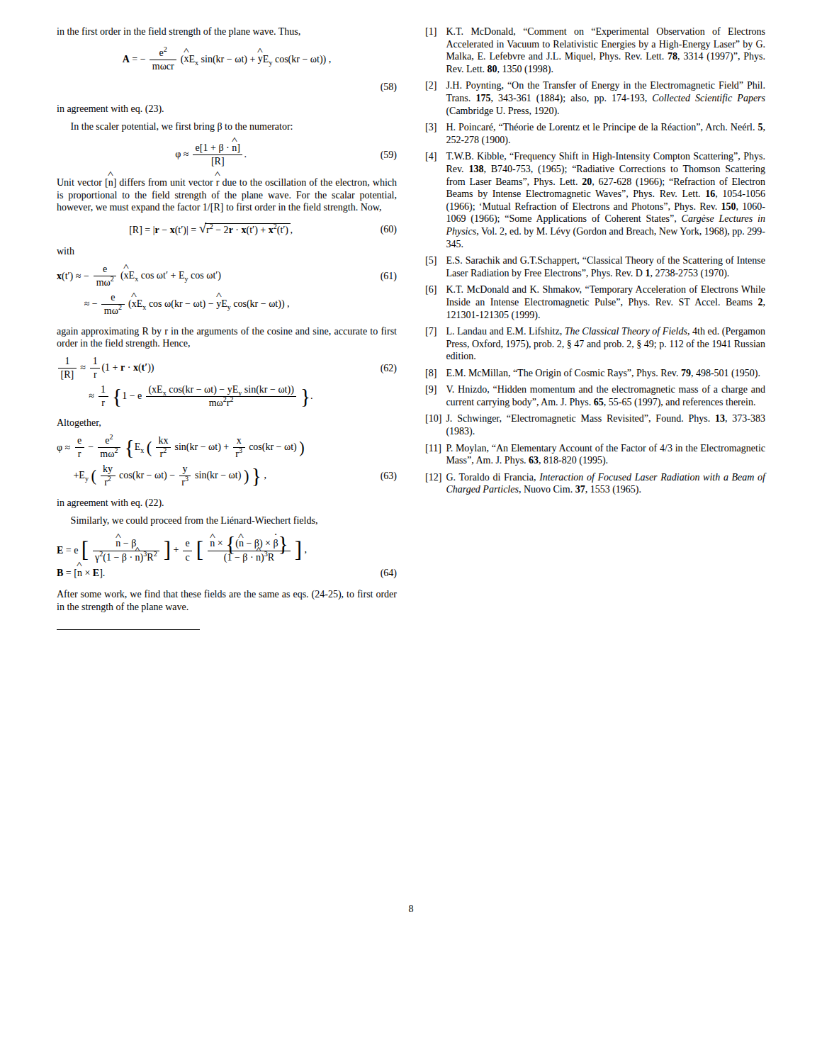in the first order in the field strength of the plane wave. Thus,
A = − e2 mωcr (x Ex sin(kr − ωt) + y Ey cos(kr − ωt)) ,
(58)
in agreement with eq. (23).
In the scaler potential, we first bring β to the numerator:
φ ≈ e[1 + β · n][R].
(59)
Unit vector [n] differs from unit vector r due to the oscillation of the electron, which is proportional to the field strength of the plane wave. For the scalar potential, however, we must expand the factor 1/[R] to first order in the field strength. Now,
[R] = |r − x(t′)| = r2 − 2r · x(t′) + x2(t′),
(60)
with
x(t′) ≈ −
emω2 (x Ex cos ωt′ + Ey cos ωt′)
(61)
x(t′) ≈
≈ − emω2 (x Ex cos ω(kr − ωt) − y Ey cos(kr − ωt)) ,
again approximating R by r in the arguments of the cosine and sine, accurate to first order in the field strength. Hence,
1[R] ≈
1 r(1 + r · x(t′))
(62)
1[R] ≈
≈ 1 r {1 − e (xEx cos(kr − ωt) − yEy sin(kr − ωt)) mω2r2 }.
Altogether,
φ ≈
er − e2 mω2 {Ex ( kx r2 sin(kr − ωt) + xr3 cos(kr − ωt) )
φ ≈
+Ey ( ky r2 cos(kr − ωt) − yr3 sin(kr − ωt) ) } ,
(63)
in agreement with eq. (22).
Similarly, we could proceed from the Liénard-Wiechert fields,
E = e
[ n − β γ2(1 − β · n)3R2 ] + ec [ n × {(n − β) × β}(1 − β · n)3R ] ,
B = [n × E].
(64)
After some work, we find that these fields are the same as eqs. (24-25), to first order in the strength of the plane wave.
K.T. McDonald, “Comment on “Experimental Observation of Electrons Accelerated in Vacuum to Relativistic Energies by a High-Energy Laser” by G. Malka, E. Lefebvre and J.L. Miquel, Phys. Rev. Lett. 78, 3314 (1997)”, Phys. Rev. Lett. 80, 1350 (1998).
J.H. Poynting, “On the Transfer of Energy in the Electromagnetic Field” Phil. Trans. 175, 343-361 (1884); also, pp. 174-193, Collected Scientific Papers (Cambridge U. Press, 1920).
H. Poincaré, “Théorie de Lorentz et le Principe de la Réaction”, Arch. Neérl. 5, 252-278 (1900).
T.W.B. Kibble, “Frequency Shift in High-Intensity Compton Scattering”, Phys. Rev. 138, B740-753, (1965); “Radiative Corrections to Thomson Scattering from Laser Beams”, Phys. Lett. 20, 627-628 (1966); “Refraction of Electron Beams by Intense Electromagnetic Waves”, Phys. Rev. Lett. 16, 1054-1056 (1966); ‘Mutual Refraction of Electrons and Photons”, Phys. Rev. 150, 1060-1069 (1966); “Some Applications of Coherent States”, Cargèse Lectures in Physics, Vol. 2, ed. by M. Lévy (Gordon and Breach, New York, 1968), pp. 299-345.
E.S. Sarachik and G.T.Schappert, “Classical Theory of the Scattering of Intense Laser Radiation by Free Electrons”, Phys. Rev. D 1, 2738-2753 (1970).
K.T. McDonald and K. Shmakov, “Temporary Acceleration of Electrons While Inside an Intense Electromagnetic Pulse”, Phys. Rev. ST Accel. Beams 2, 121301-121305 (1999).
L. Landau and E.M. Lifshitz, The Classical Theory of Fields, 4th ed. (Pergamon Press, Oxford, 1975), prob. 2, § 47 and prob. 2, § 49; p. 112 of the 1941 Russian edition.
E.M. McMillan, “The Origin of Cosmic Rays”, Phys. Rev. 79, 498-501 (1950).
V. Hnizdo, “Hidden momentum and the electromagnetic mass of a charge and current carrying body”, Am. J. Phys. 65, 55-65 (1997), and references therein.
J. Schwinger, “Electromagnetic Mass Revisited”, Found. Phys. 13, 373-383 (1983).
P. Moylan, “An Elementary Account of the Factor of 4/3 in the Electromagnetic Mass”, Am. J. Phys. 63, 818-820 (1995).
G. Toraldo di Francia, Interaction of Focused Laser Radiation with a Beam of Charged Particles, Nuovo Cim. 37, 1553 (1965).
8